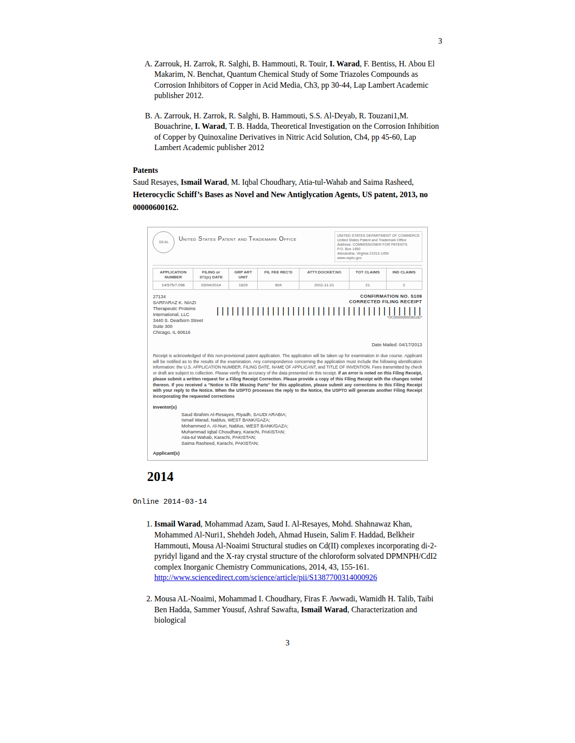3
Zarrouk, H. Zarrok, R. Salghi, B. Hammouti, R. Touir, I. Warad, F. Bentiss, H. Abou El Makarim, N. Benchat, Quantum Chemical Study of Some Triazoles Compounds as Corrosion Inhibitors of Copper in Acid Media, Ch3, pp 30-44, Lap Lambert Academic publisher 2012.
A. Zarrouk, H. Zarrok, R. Salghi, B. Hammouti, S.S. Al-Deyab, R. Touzani1,M. Bouachrine, I. Warad, T. B. Hadda, Theoretical Investigation on the Corrosion Inhibition of Copper by Quinoxaline Derivatives in Nitric Acid Solution, Ch4, pp 45-60, Lap Lambert Academic publisher 2012
Patents
Saud Resayes, Ismail Warad, M. Iqbal Choudhary, Atia-tul-Wahab and Saima Rasheed, Heterocyclic Schiff’s Bases as Novel and New Antiglycation Agents, US patent, 2013, no 00000600162.
SEAL
United States Patent and Trademark Office
UNITED STATES DEPARTMENT OF COMMERCE
United States Patent and Trademark Office
Address: COMMISSIONER FOR PATENTS
P.O. Box 1450
Alexandria, Virginia 22313-1450
www.uspto.gov
| APPLICATION NUMBER | FILING or 371(c) DATE | GRP ART UNIT | FIL FEE REC'D | ATTY.DOCKET.NO | TOT CLAIMS | IND CLAIMS |
| --- | --- | --- | --- | --- | --- | --- |
| 14/575/7,096 | 03/04/2014 | 1629 | 604 | 2011-11-21 | 21 | 2 |
27134
SARFARAZ K. NIAZI
Therapeutic Proteins International, LLC
3440 S. Dearborn Street
Suite 300
Chicago, IL 60616
CONFIRMATION NO. 5109
CORRECTED FILING RECEIPT
|||||||||||||||||||||||||||||||||||||||||
*OC000000000361182*
Date Mailed: 04/17/2013
Receipt is acknowledged of this non-provisional patent application. The application will be taken up for examination in due course. Applicant will be notified as to the results of the examination. Any correspondence concerning the application must include the following identification information: the U.S. APPLICATION NUMBER, FILING DATE, NAME OF APPLICANT, and TITLE OF INVENTION. Fees transmitted by check or draft are subject to collection. Please verify the accuracy of the data presented on this receipt. If an error is noted on this Filing Receipt, please submit a written request for a Filing Receipt Correction. Please provide a copy of this Filing Receipt with the changes noted thereon. If you received a "Notice to File Missing Parts" for this application, please submit any corrections to this Filing Receipt with your reply to the Notice. When the USPTO processes the reply to the Notice, the USPTO will generate another Filing Receipt incorporating the requested corrections
Inventor(s)
Saud Ibrahim Al-Resayes, Riyadh, SAUDI ARABIA;
Ismail Warad, Nablus, WEST BANK/GAZA;
Mohammed A. Al-Nuri, Nablus, WEST BANK/GAZA;
Muhammad Iqbal Choudhary, Karachi, PAKISTAN;
Atia-tul Wahab, Karachi, PAKISTAN;
Saima Rasheed, Karachi, PAKISTAN;
Applicant(s)
2014
Online 2014-03-14
Ismail Warad, Mohammad Azam, Saud I. Al-Resayes, Mohd. Shahnawaz Khan, Mohammed Al-Nuri1, Shehdeh Jodeh, Ahmad Husein, Salim F. Haddad, Belkheir Hammouti, Mousa Al-Noaimi Structural studies on Cd(II) complexes incorporating di-2-pyridyl ligand and the X-ray crystal structure of the chloroform solvated DPMNPH/CdI2 complex Inorganic Chemistry Communications, 2014, 43, 155-161.
http://www.sciencedirect.com/science/article/pii/S1387700314000926
Mousa AL-Noaimi, Mohammad I. Choudhary, Firas F. Awwadi, Wamidh H. Talib, Taibi Ben Hadda, Sammer Yousuf, Ashraf Sawafta, Ismail Warad, Characterization and biological
3